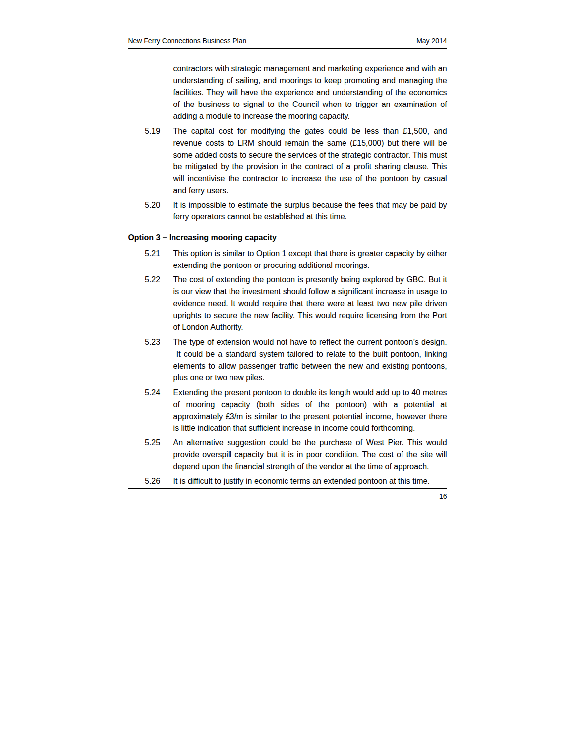New Ferry Connections Business Plan May 2014
contractors with strategic management and marketing experience and with an understanding of sailing, and moorings to keep promoting and managing the facilities. They will have the experience and understanding of the economics of the business to signal to the Council when to trigger an examination of adding a module to increase the mooring capacity.
5.19 The capital cost for modifying the gates could be less than £1,500, and revenue costs to LRM should remain the same (£15,000) but there will be some added costs to secure the services of the strategic contractor. This must be mitigated by the provision in the contract of a profit sharing clause. This will incentivise the contractor to increase the use of the pontoon by casual and ferry users.
5.20 It is impossible to estimate the surplus because the fees that may be paid by ferry operators cannot be established at this time.
Option 3 – Increasing mooring capacity
5.21 This option is similar to Option 1 except that there is greater capacity by either extending the pontoon or procuring additional moorings.
5.22 The cost of extending the pontoon is presently being explored by GBC. But it is our view that the investment should follow a significant increase in usage to evidence need. It would require that there were at least two new pile driven uprights to secure the new facility. This would require licensing from the Port of London Authority.
5.23 The type of extension would not have to reflect the current pontoon’s design. It could be a standard system tailored to relate to the built pontoon, linking elements to allow passenger traffic between the new and existing pontoons, plus one or two new piles.
5.24 Extending the present pontoon to double its length would add up to 40 metres of mooring capacity (both sides of the pontoon) with a potential at approximately £3/m is similar to the present potential income, however there is little indication that sufficient increase in income could forthcoming.
5.25 An alternative suggestion could be the purchase of West Pier. This would provide overspill capacity but it is in poor condition. The cost of the site will depend upon the financial strength of the vendor at the time of approach.
5.26 It is difficult to justify in economic terms an extended pontoon at this time.
16